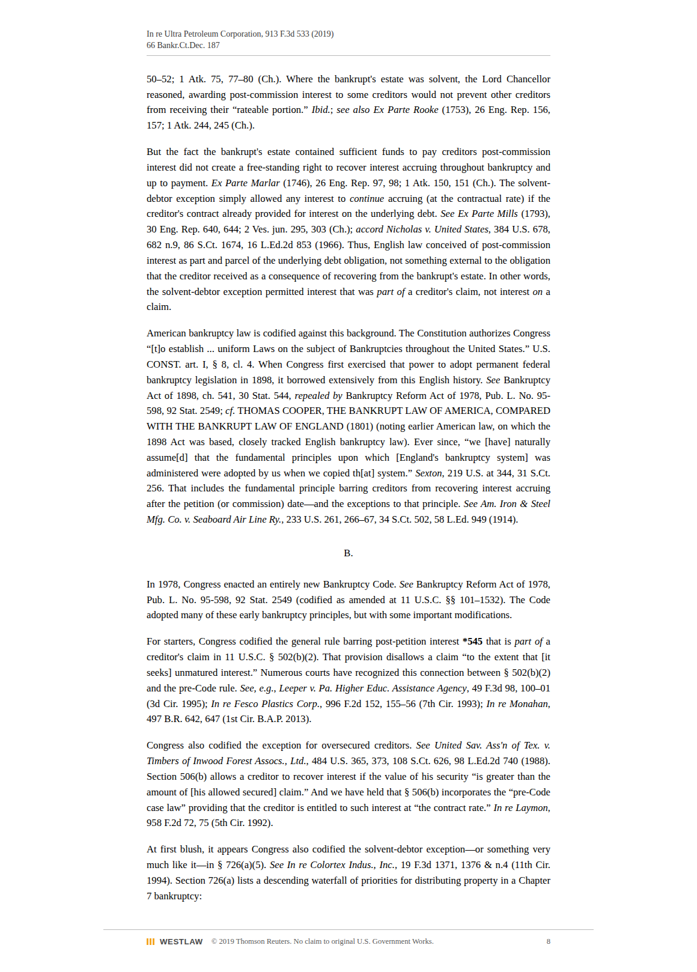In re Ultra Petroleum Corporation, 913 F.3d 533 (2019)
66 Bankr.Ct.Dec. 187
50–52; 1 Atk. 75, 77–80 (Ch.). Where the bankrupt's estate was solvent, the Lord Chancellor reasoned, awarding post-commission interest to some creditors would not prevent other creditors from receiving their “rateable portion.” Ibid.; see also Ex Parte Rooke (1753), 26 Eng. Rep. 156, 157; 1 Atk. 244, 245 (Ch.).
But the fact the bankrupt's estate contained sufficient funds to pay creditors post-commission interest did not create a free-standing right to recover interest accruing throughout bankruptcy and up to payment. Ex Parte Marlar (1746), 26 Eng. Rep. 97, 98; 1 Atk. 150, 151 (Ch.). The solvent-debtor exception simply allowed any interest to continue accruing (at the contractual rate) if the creditor's contract already provided for interest on the underlying debt. See Ex Parte Mills (1793), 30 Eng. Rep. 640, 644; 2 Ves. jun. 295, 303 (Ch.); accord Nicholas v. United States, 384 U.S. 678, 682 n.9, 86 S.Ct. 1674, 16 L.Ed.2d 853 (1966). Thus, English law conceived of post-commission interest as part and parcel of the underlying debt obligation, not something external to the obligation that the creditor received as a consequence of recovering from the bankrupt's estate. In other words, the solvent-debtor exception permitted interest that was part of a creditor's claim, not interest on a claim.
American bankruptcy law is codified against this background. The Constitution authorizes Congress “[t]o establish ... uniform Laws on the subject of Bankruptcies throughout the United States.” U.S. CONST. art. I, § 8, cl. 4. When Congress first exercised that power to adopt permanent federal bankruptcy legislation in 1898, it borrowed extensively from this English history. See Bankruptcy Act of 1898, ch. 541, 30 Stat. 544, repealed by Bankruptcy Reform Act of 1978, Pub. L. No. 95-598, 92 Stat. 2549; cf. THOMAS COOPER, THE BANKRUPT LAW OF AMERICA, COMPARED WITH THE BANKRUPT LAW OF ENGLAND (1801) (noting earlier American law, on which the 1898 Act was based, closely tracked English bankruptcy law). Ever since, “we [have] naturally assume[d] that the fundamental principles upon which [England's bankruptcy system] was administered were adopted by us when we copied th[at] system.” Sexton, 219 U.S. at 344, 31 S.Ct. 256. That includes the fundamental principle barring creditors from recovering interest accruing after the petition (or commission) date—and the exceptions to that principle. See Am. Iron & Steel Mfg. Co. v. Seaboard Air Line Ry., 233 U.S. 261, 266–67, 34 S.Ct. 502, 58 L.Ed. 949 (1914).
B.
In 1978, Congress enacted an entirely new Bankruptcy Code. See Bankruptcy Reform Act of 1978, Pub. L. No. 95-598, 92 Stat. 2549 (codified as amended at 11 U.S.C. §§ 101–1532). The Code adopted many of these early bankruptcy principles, but with some important modifications.
For starters, Congress codified the general rule barring post-petition interest *545 that is part of a creditor's claim in 11 U.S.C. § 502(b)(2). That provision disallows a claim “to the extent that [it seeks] unmatured interest.” Numerous courts have recognized this connection between § 502(b)(2) and the pre-Code rule. See, e.g., Leeper v. Pa. Higher Educ. Assistance Agency, 49 F.3d 98, 100–01 (3d Cir. 1995); In re Fesco Plastics Corp., 996 F.2d 152, 155–56 (7th Cir. 1993); In re Monahan, 497 B.R. 642, 647 (1st Cir. B.A.P. 2013).
Congress also codified the exception for oversecured creditors. See United Sav. Ass'n of Tex. v. Timbers of Inwood Forest Assocs., Ltd., 484 U.S. 365, 373, 108 S.Ct. 626, 98 L.Ed.2d 740 (1988). Section 506(b) allows a creditor to recover interest if the value of his security “is greater than the amount of [his allowed secured] claim.” And we have held that § 506(b) incorporates the “pre-Code case law” providing that the creditor is entitled to such interest at “the contract rate.” In re Laymon, 958 F.2d 72, 75 (5th Cir. 1992).
At first blush, it appears Congress also codified the solvent-debtor exception—or something very much like it—in § 726(a)(5). See In re Colortex Indus., Inc., 19 F.3d 1371, 1376 & n.4 (11th Cir. 1994). Section 726(a) lists a descending waterfall of priorities for distributing property in a Chapter 7 bankruptcy:
WESTLAW © 2019 Thomson Reuters. No claim to original U.S. Government Works. 8